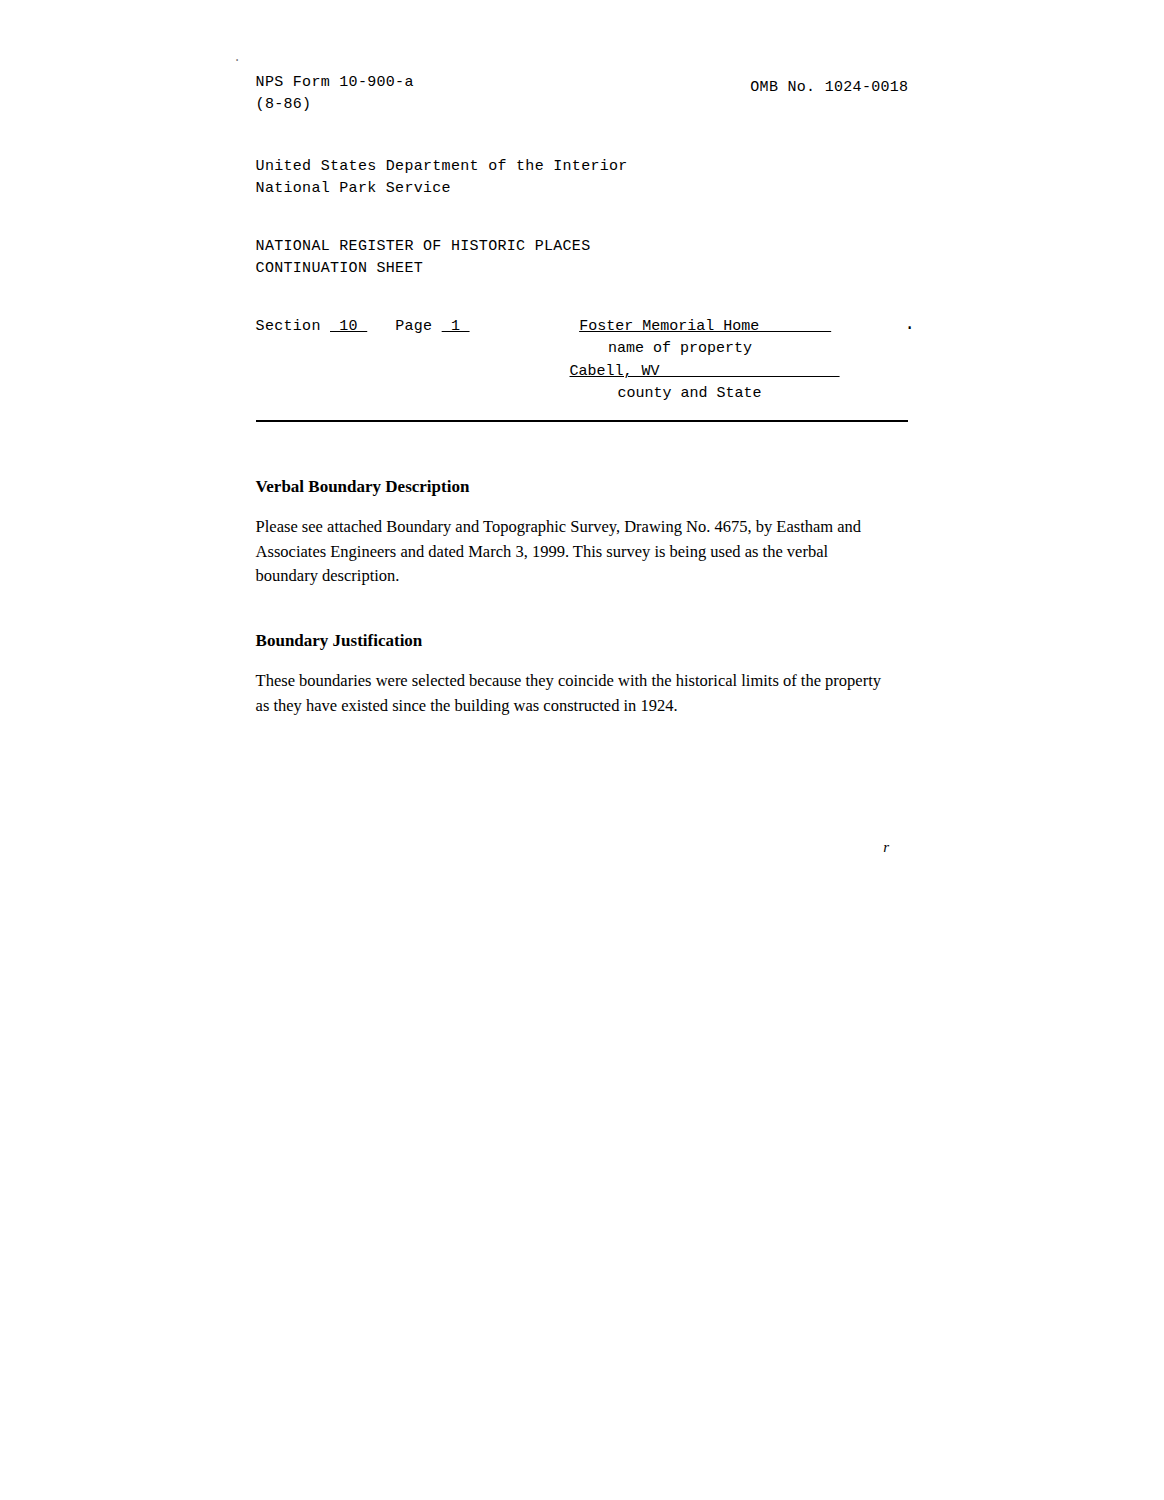.
NPS Form 10-900-a (8-86)
OMB No. 1024-0018
United States Department of the Interior
National Park Service
NATIONAL REGISTER OF HISTORIC PLACES
CONTINUATION SHEET
Section 10 Page 1
Foster Memorial Home name of property Cabell, WV county and State
.
Verbal Boundary Description
Please see attached Boundary and Topographic Survey, Drawing No. 4675, by Eastham and Associates Engineers and dated March 3, 1999. This survey is being used as the verbal boundary description.
Boundary Justification
These boundaries were selected because they coincide with the historical limits of the property as they have existed since the building was constructed in 1924.
r